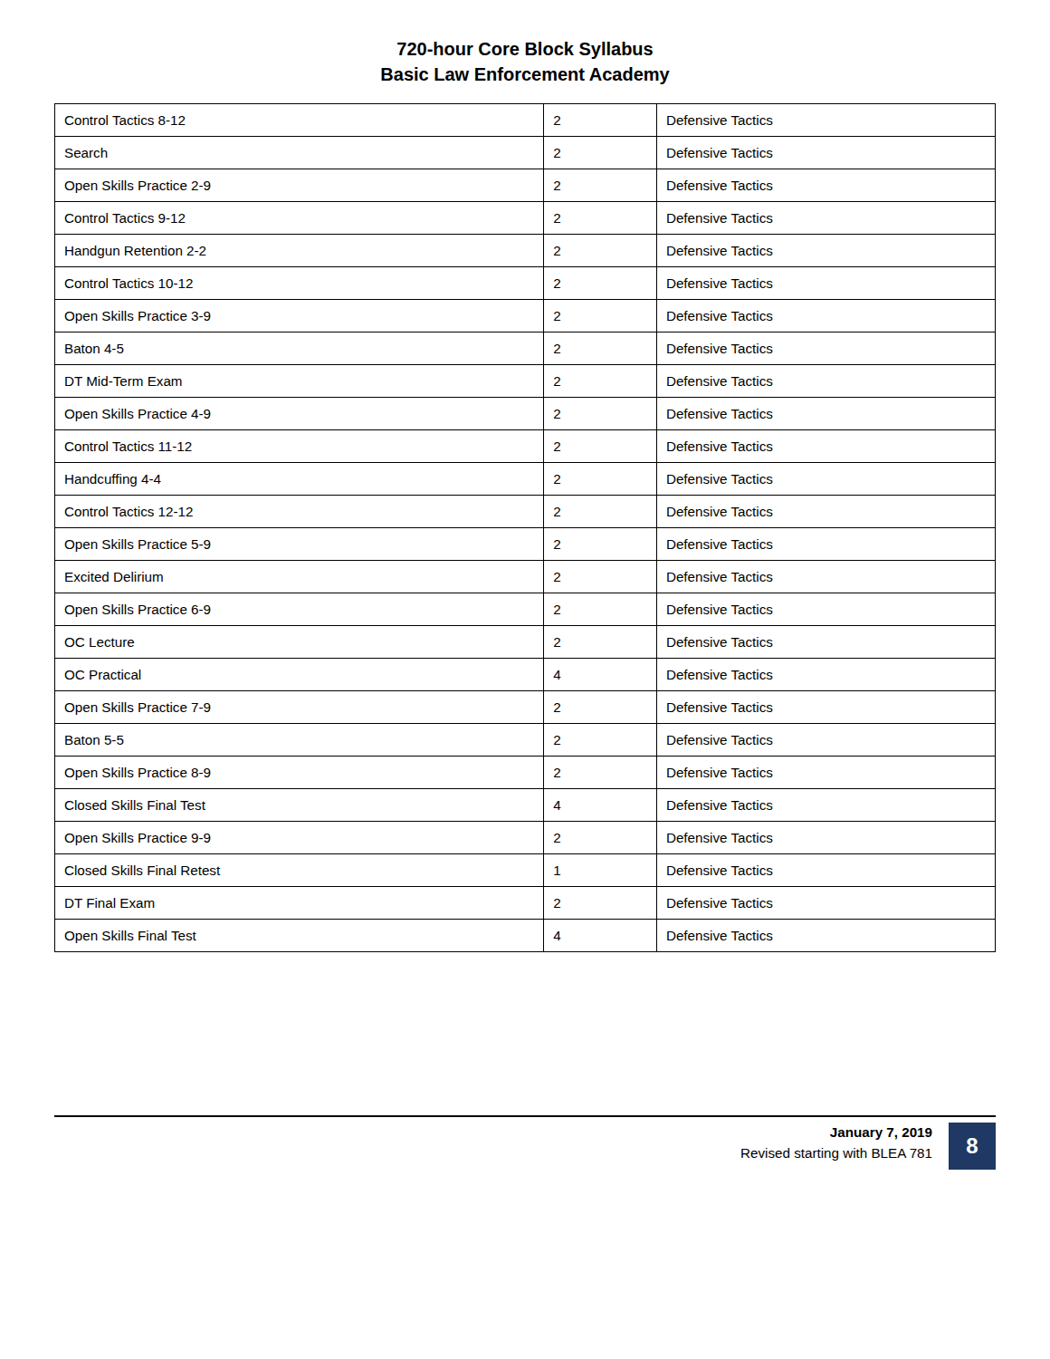720-hour Core Block Syllabus Basic Law Enforcement Academy
| Control Tactics 8-12 | 2 | Defensive Tactics |
| Search | 2 | Defensive Tactics |
| Open Skills Practice 2-9 | 2 | Defensive Tactics |
| Control Tactics 9-12 | 2 | Defensive Tactics |
| Handgun Retention 2-2 | 2 | Defensive Tactics |
| Control Tactics 10-12 | 2 | Defensive Tactics |
| Open Skills Practice 3-9 | 2 | Defensive Tactics |
| Baton 4-5 | 2 | Defensive Tactics |
| DT Mid-Term Exam | 2 | Defensive Tactics |
| Open Skills Practice 4-9 | 2 | Defensive Tactics |
| Control Tactics 11-12 | 2 | Defensive Tactics |
| Handcuffing 4-4 | 2 | Defensive Tactics |
| Control Tactics 12-12 | 2 | Defensive Tactics |
| Open Skills Practice 5-9 | 2 | Defensive Tactics |
| Excited Delirium | 2 | Defensive Tactics |
| Open Skills Practice 6-9 | 2 | Defensive Tactics |
| OC Lecture | 2 | Defensive Tactics |
| OC Practical | 4 | Defensive Tactics |
| Open Skills Practice 7-9 | 2 | Defensive Tactics |
| Baton 5-5 | 2 | Defensive Tactics |
| Open Skills Practice 8-9 | 2 | Defensive Tactics |
| Closed Skills Final Test | 4 | Defensive Tactics |
| Open Skills Practice 9-9 | 2 | Defensive Tactics |
| Closed Skills Final Retest | 1 | Defensive Tactics |
| DT Final Exam | 2 | Defensive Tactics |
| Open Skills Final Test | 4 | Defensive Tactics |
January 7, 2019
Revised starting with BLEA 781
8